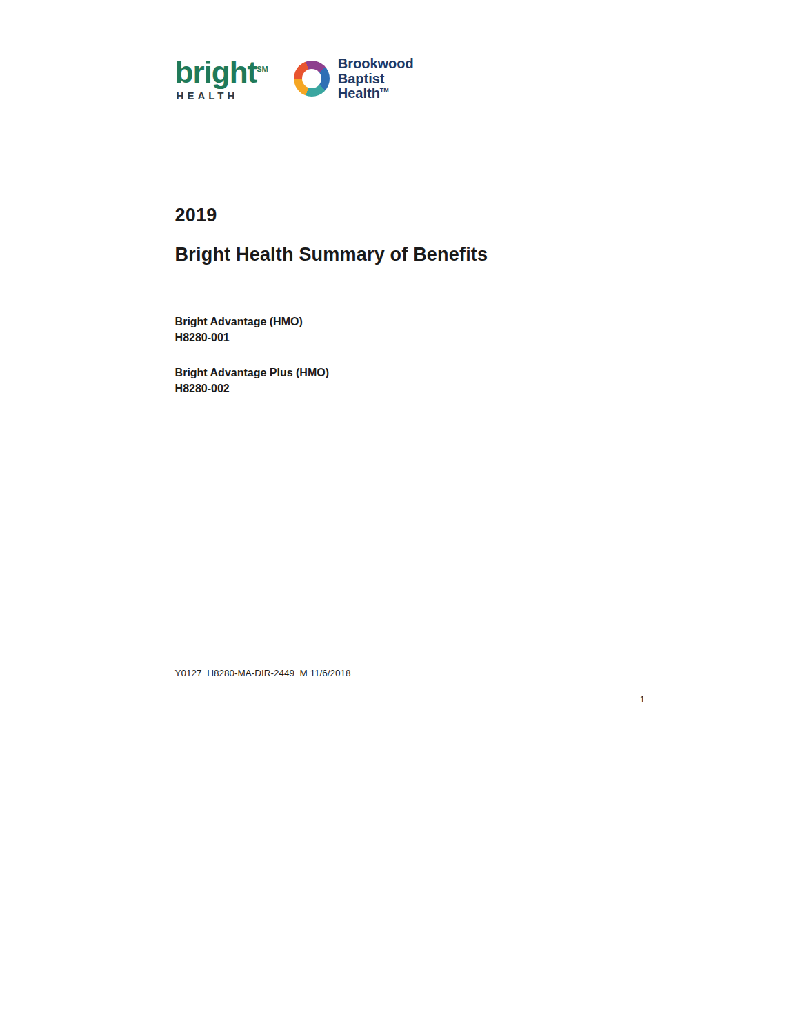brightSM HEALTH
Brookwood
Baptist
HealthTM
2019
Bright Health Summary of Benefits
Bright Advantage (HMO)
H8280-001
Bright Advantage Plus (HMO)
H8280-002
Y0127_H8280-MA-DIR-2449_M 11/6/2018
1